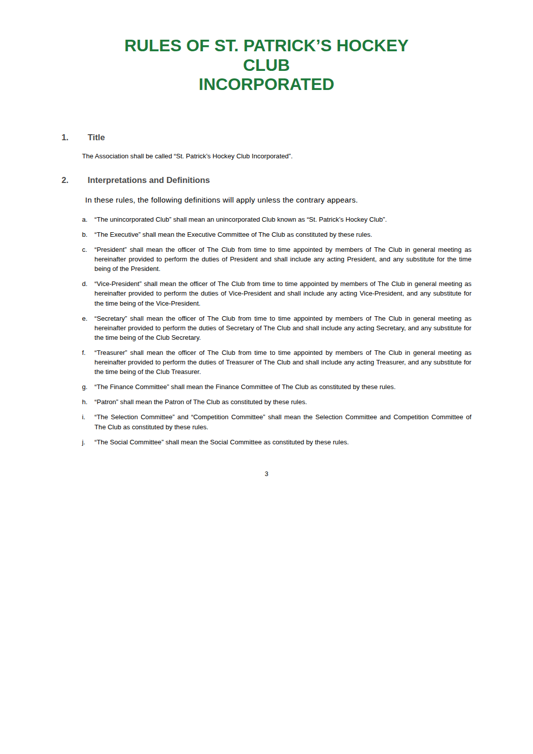RULES OF ST. PATRICK’S HOCKEY
CLUB
INCORPORATED
1. Title
The Association shall be called “St. Patrick’s Hockey Club Incorporated”.
2. Interpretations and Definitions
In these rules, the following definitions will apply unless the contrary appears.
“The unincorporated Club” shall mean an unincorporated Club known as “St. Patrick’s Hockey Club”.
“The Executive” shall mean the Executive Committee of The Club as constituted by these rules.
“President” shall mean the officer of The Club from time to time appointed by members of The Club in general meeting as hereinafter provided to perform the duties of President and shall include any acting President, and any substitute for the time being of the President.
“Vice-President” shall mean the officer of The Club from time to time appointed by members of The Club in general meeting as hereinafter provided to perform the duties of Vice-President and shall include any acting Vice-President, and any substitute for the time being of the Vice-President.
“Secretary” shall mean the officer of The Club from time to time appointed by members of The Club in general meeting as hereinafter provided to perform the duties of Secretary of The Club and shall include any acting Secretary, and any substitute for the time being of the Club Secretary.
“Treasurer” shall mean the officer of The Club from time to time appointed by members of The Club in general meeting as hereinafter provided to perform the duties of Treasurer of The Club and shall include any acting Treasurer, and any substitute for the time being of the Club Treasurer.
“The Finance Committee” shall mean the Finance Committee of The Club as constituted by these rules.
“Patron” shall mean the Patron of The Club as constituted by these rules.
“The Selection Committee” and “Competition Committee” shall mean the Selection Committee and Competition Committee of The Club as constituted by these rules.
“The Social Committee” shall mean the Social Committee as constituted by these rules.
3